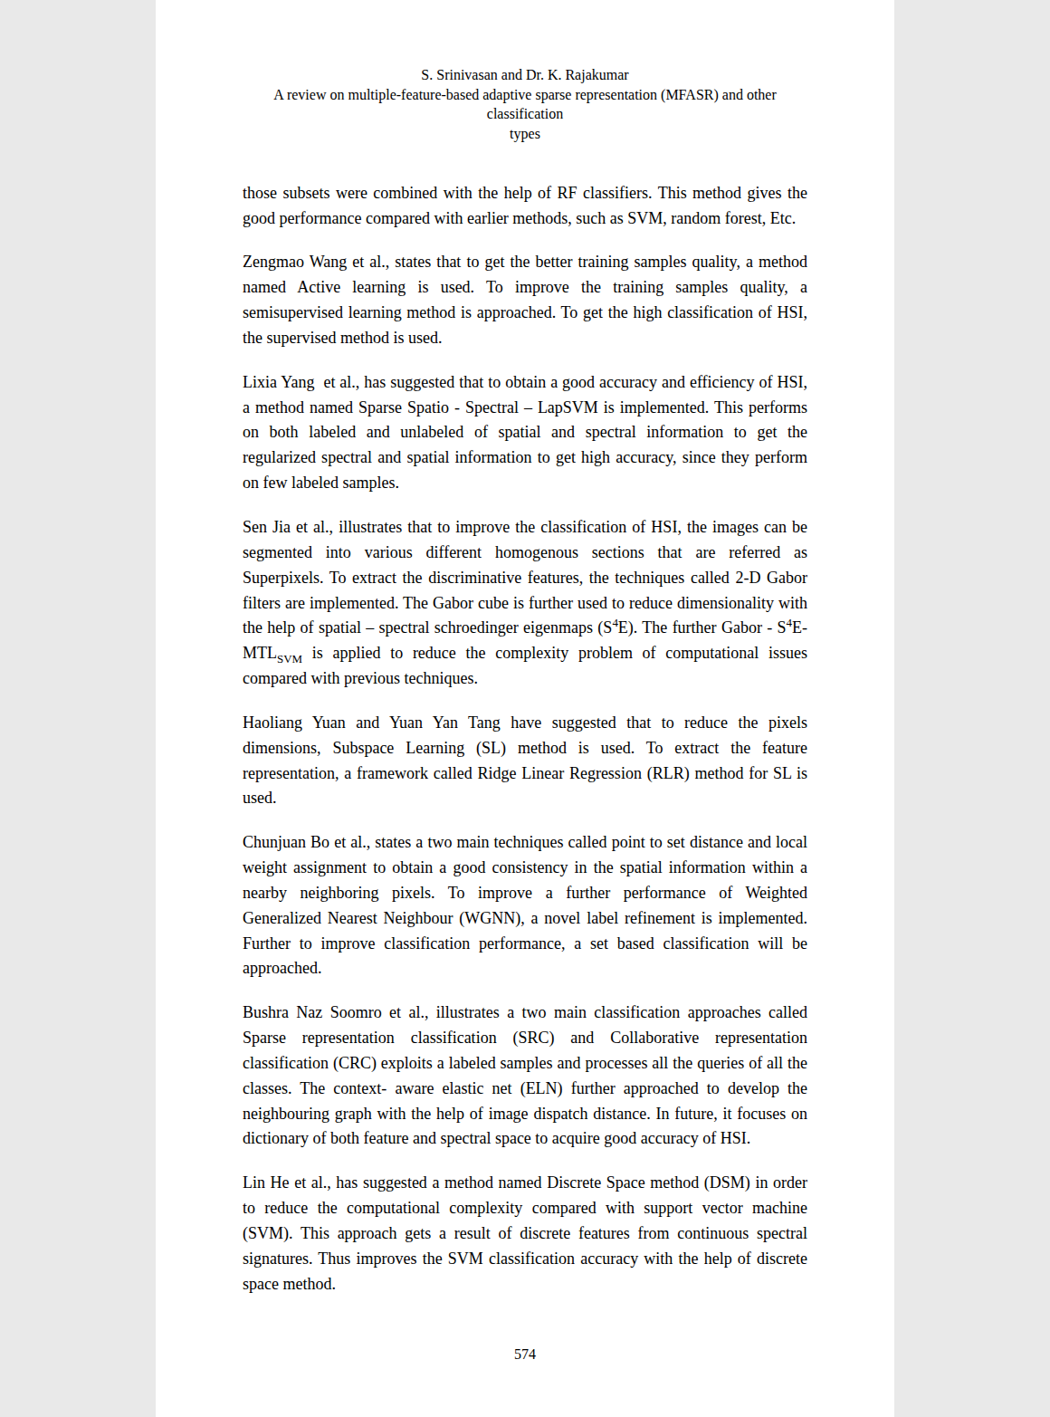S. Srinivasan and Dr. K. Rajakumar
A review on multiple-feature-based adaptive sparse representation (MFASR) and other classification
types
those subsets were combined with the help of RF classifiers. This method gives the good performance compared with earlier methods, such as SVM, random forest, Etc.
Zengmao Wang et al., states that to get the better training samples quality, a method named Active learning is used. To improve the training samples quality, a semisupervised learning method is approached. To get the high classification of HSI, the supervised method is used.
Lixia Yang et al., has suggested that to obtain a good accuracy and efficiency of HSI, a method named Sparse Spatio - Spectral – LapSVM is implemented. This performs on both labeled and unlabeled of spatial and spectral information to get the regularized spectral and spatial information to get high accuracy, since they perform on few labeled samples.
Sen Jia et al., illustrates that to improve the classification of HSI, the images can be segmented into various different homogenous sections that are referred as Superpixels. To extract the discriminative features, the techniques called 2-D Gabor filters are implemented. The Gabor cube is further used to reduce dimensionality with the help of spatial – spectral schroedinger eigenmaps (S4E). The further Gabor - S4E- MTLSVM is applied to reduce the complexity problem of computational issues compared with previous techniques.
Haoliang Yuan and Yuan Yan Tang have suggested that to reduce the pixels dimensions, Subspace Learning (SL) method is used. To extract the feature representation, a framework called Ridge Linear Regression (RLR) method for SL is used.
Chunjuan Bo et al., states a two main techniques called point to set distance and local weight assignment to obtain a good consistency in the spatial information within a nearby neighboring pixels. To improve a further performance of Weighted Generalized Nearest Neighbour (WGNN), a novel label refinement is implemented. Further to improve classification performance, a set based classification will be approached.
Bushra Naz Soomro et al., illustrates a two main classification approaches called Sparse representation classification (SRC) and Collaborative representation classification (CRC) exploits a labeled samples and processes all the queries of all the classes. The context- aware elastic net (ELN) further approached to develop the neighbouring graph with the help of image dispatch distance. In future, it focuses on dictionary of both feature and spectral space to acquire good accuracy of HSI.
Lin He et al., has suggested a method named Discrete Space method (DSM) in order to reduce the computational complexity compared with support vector machine (SVM). This approach gets a result of discrete features from continuous spectral signatures. Thus improves the SVM classification accuracy with the help of discrete space method.
574